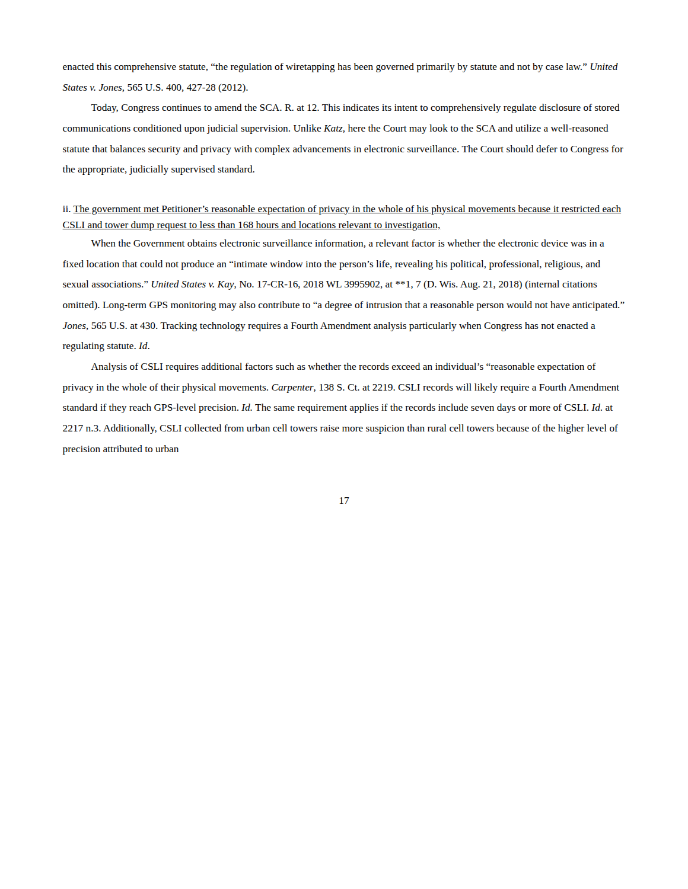enacted this comprehensive statute, “the regulation of wiretapping has been governed primarily by statute and not by case law.” United States v. Jones, 565 U.S. 400, 427-28 (2012).
Today, Congress continues to amend the SCA. R. at 12. This indicates its intent to comprehensively regulate disclosure of stored communications conditioned upon judicial supervision. Unlike Katz, here the Court may look to the SCA and utilize a well-reasoned statute that balances security and privacy with complex advancements in electronic surveillance. The Court should defer to Congress for the appropriate, judicially supervised standard.
ii. The government met Petitioner’s reasonable expectation of privacy in the whole of his physical movements because it restricted each CSLI and tower dump request to less than 168 hours and locations relevant to investigation,
When the Government obtains electronic surveillance information, a relevant factor is whether the electronic device was in a fixed location that could not produce an “intimate window into the person’s life, revealing his political, professional, religious, and sexual associations.” United States v. Kay, No. 17-CR-16, 2018 WL 3995902, at **1, 7 (D. Wis. Aug. 21, 2018) (internal citations omitted). Long-term GPS monitoring may also contribute to “a degree of intrusion that a reasonable person would not have anticipated.” Jones, 565 U.S. at 430. Tracking technology requires a Fourth Amendment analysis particularly when Congress has not enacted a regulating statute. Id.
Analysis of CSLI requires additional factors such as whether the records exceed an individual’s “reasonable expectation of privacy in the whole of their physical movements. Carpenter, 138 S. Ct. at 2219. CSLI records will likely require a Fourth Amendment standard if they reach GPS-level precision. Id. The same requirement applies if the records include seven days or more of CSLI. Id. at 2217 n.3. Additionally, CSLI collected from urban cell towers raise more suspicion than rural cell towers because of the higher level of precision attributed to urban
17